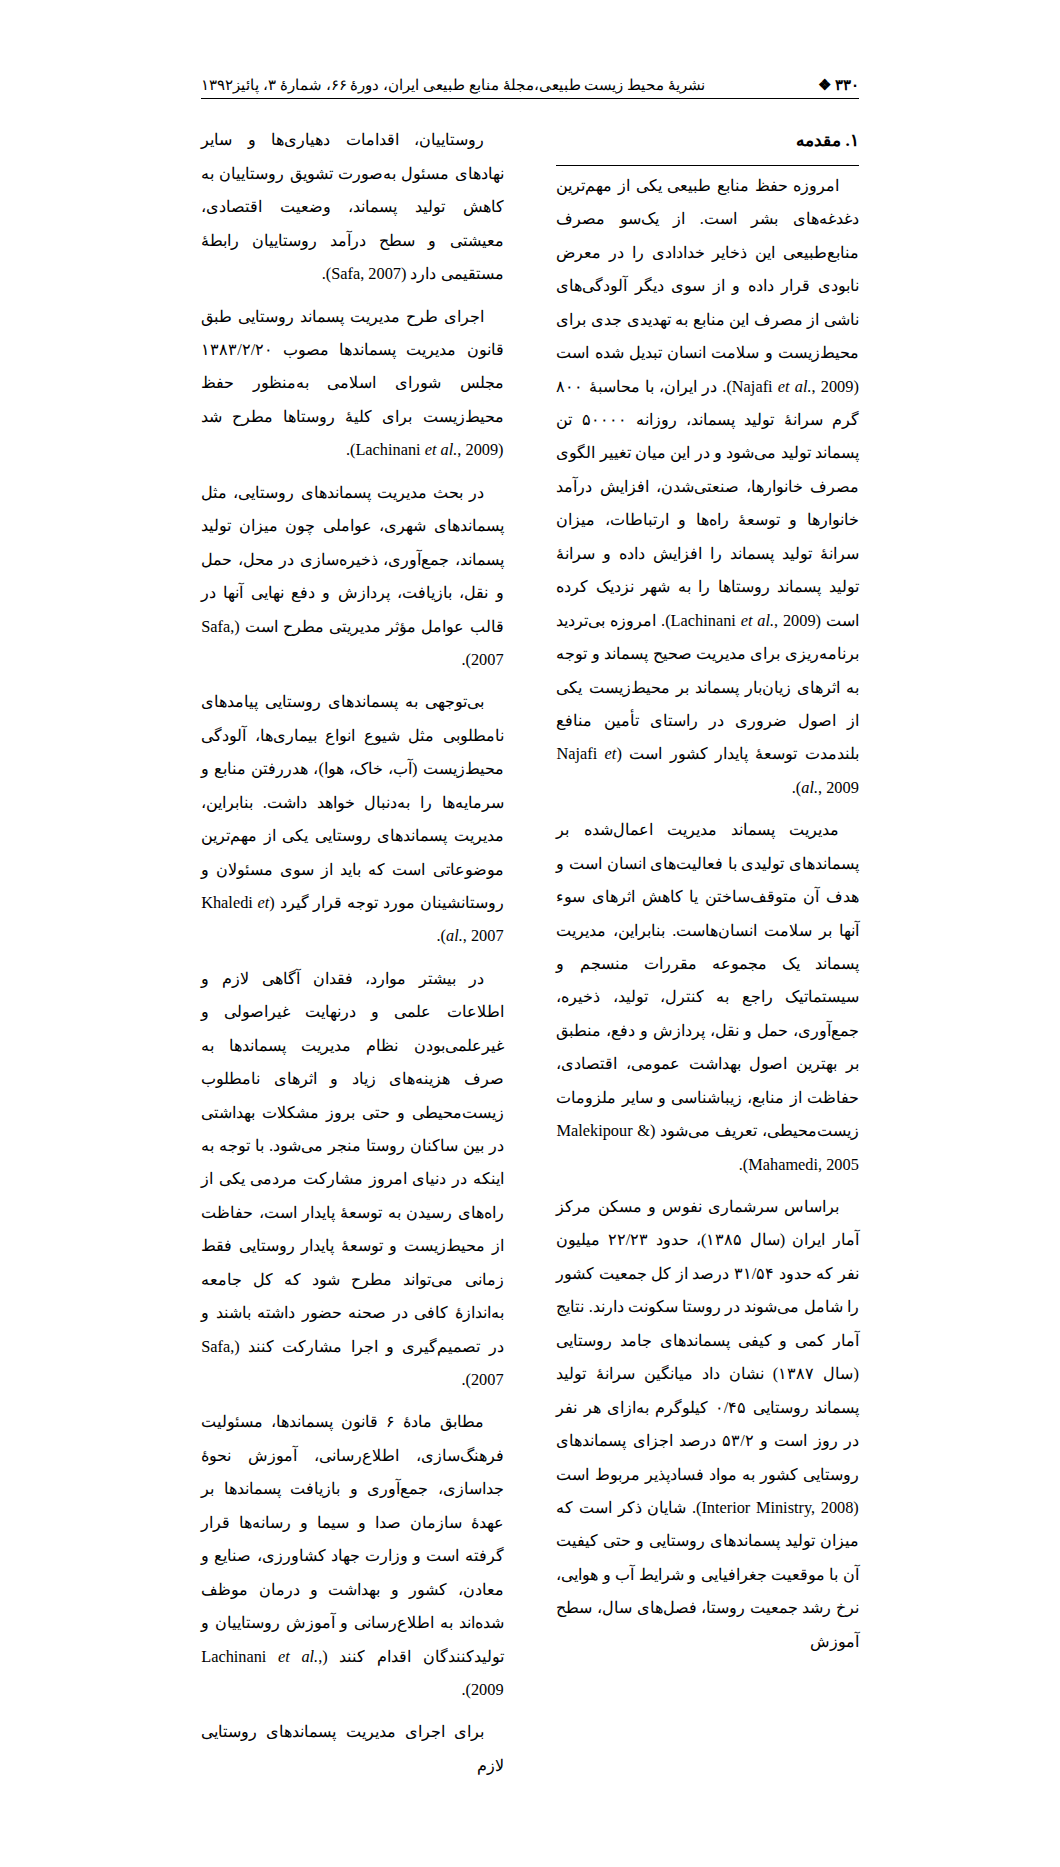۳۳۰ ❖ نشریۀ محیط زیست طبیعی،مجلۀ منابع طبیعی ایران، دورۀ ۶۶، شمارۀ ۳، پائیز۱۳۹۲
۱. مقدمه
امروزه حفظ منابع طبیعی یکی از مهم‌ترین دغدغه‌های بشر است. از یک‌سو مصرف منابع‌طبیعی این ذخایر خدادادی را در معرض نابودی قرار داده و از سوی دیگر آلودگی‌های ناشی از مصرف این منابع به تهدیدی جدی برای محیط‌زیست و سلامت انسان تبدیل شده است (Najafi et al., 2009). در ایران، با محاسبۀ ۸۰۰ گرم سرانۀ تولید پسماند، روزانه ۵۰۰۰۰ تن پسماند تولید می‌شود و در این میان تغییر الگوی مصرف خانوارها، صنعتی‌شدن، افزایش درآمد خانوارها و توسعۀ راه‌ها و ارتباطات، میزان سرانۀ تولید پسماند را افزایش داده و سرانۀ تولید پسماند روستاها را به شهر نزدیک کرده است (Lachinani et al., 2009). امروزه بی‌تردید برنامه‌ریزی برای مدیریت صحیح پسماند و توجه به اثرهای زیان‌بار پسماند بر محیط‌زیست یکی از اصول ضروری در راستای تأمین منافع بلندمدت توسعۀ پایدار کشور است (Najafi et al., 2009).
مدیریت پسماند مدیریت اعمال‌شده بر پسماندهای تولیدی با فعالیت‌های انسان است و هدف آن متوقف‌ساختن یا کاهش اثرهای سوء آنها بر سلامت انسان‌هاست. بنابراین، مدیریت پسماند یک مجموعه مقررات منسجم و سیستماتیک راجع به کنترل، تولید، ذخیره، جمع‌آوری، حمل و نقل، پردازش و دفع، منطبق بر بهترین اصول بهداشت عمومی، اقتصادی، حفاظت از منابع، زیباشناسی و سایر ملزومات زیست‌محیطی، تعریف می‌شود (Malekipour & Mahamedi, 2005).
براساس سرشماری نفوس و مسکن مرکز آمار ایران (سال ۱۳۸۵)، حدود ۲۲/۲۳ میلیون نفر که حدود ۳۱/۵۴ درصد از کل جمعیت کشور را شامل می‌شوند در روستا سکونت دارند. نتایج آمار کمی و کیفی پسماندهای جامد روستایی (سال ۱۳۸۷) نشان داد میانگین سرانۀ تولید پسماند روستایی ۰/۴۵ کیلوگرم به‌ازای هر نفر در روز است و ۵۳/۲ درصد اجزای پسماندهای روستایی کشور به مواد فسادپذیر مربوط است (Interior Ministry, 2008). شایان ذکر است که میزان تولید پسماندهای روستایی و حتی کیفیت آن با موقعیت جغرافیایی و شرایط آب و هوایی، نرخ رشد جمعیت روستا، فصل‌های سال، سطح آموزش
روستاییان، اقدامات دهیاری‌ها و سایر نهادهای مسئول به‌صورت تشویق روستاییان به کاهش تولید پسماند، وضعیت اقتصادی، معیشتی و سطح درآمد روستاییان رابطۀ مستقیمی دارد (Safa, 2007).
اجرای طرح مدیریت پسماند روستایی طبق قانون مدیریت پسماندها مصوب ۱۳۸۳/۲/۲۰ مجلس شورای اسلامی به‌منظور حفظ محیط‌زیست برای کلیۀ روستاها مطرح شد (Lachinani et al., 2009).
در بحث مدیریت پسماندهای روستایی، مثل پسماندهای شهری، عواملی چون میزان تولید پسماند، جمع‌آوری، ذخیره‌سازی در محل، حمل و نقل، بازیافت، پردازش و دفع نهایی آنها در قالب عوامل مؤثر مدیریتی مطرح است (Safa, 2007).
بی‌توجهی به پسماندهای روستایی پیامدهای نامطلوبی مثل شیوع انواع بیماری‌ها، آلودگی محیط‌زیست (آب، خاک، هوا)، هدررفتن منابع و سرمایه‌ها را به‌دنبال خواهد داشت. بنابراین، مدیریت پسماندهای روستایی یکی از مهم‌ترین موضوعاتی است که باید از سوی مسئولان و روستانشینان مورد توجه قرار گیرد (Khaledi et al., 2007).
در بیشتر موارد، فقدان آگاهی لازم و اطلاعات علمی و درنهایت غیراصولی و غیرعلمی‌بودن نظام مدیریت پسماندها به صرف هزینه‌های زیاد و اثرهای نامطلوب زیست‌محیطی و حتی بروز مشکلات بهداشتی در بین ساکنان روستا منجر می‌شود. با توجه به اینکه در دنیای امروز مشارکت مردمی یکی از راه‌های رسیدن به توسعۀ پایدار است، حفاظت از محیط‌زیست و توسعۀ پایدار روستایی فقط زمانی می‌تواند مطرح شود که کل جامعه به‌اندازۀ کافی در صحنه حضور داشته باشند و در تصمیم‌گیری و اجرا مشارکت کنند (Safa, 2007).
مطابق مادۀ ۶ قانون پسماندها، مسئولیت فرهنگ‌سازی، اطلاع‌رسانی، آموزش نحوۀ جداسازی، جمع‌آوری و بازیافت پسماندها بر عهدۀ سازمان صدا و سیما و رسانه‌ها قرار گرفته است و وزارت جهاد کشاورزی، صنایع و معادن، کشور و بهداشت و درمان موظف شده‌اند به اطلاع‌رسانی و آموزش روستاییان و تولیدکنندگان اقدام کنند (Lachinani et al., 2009).
برای اجرای مدیریت پسماندهای روستایی لازم